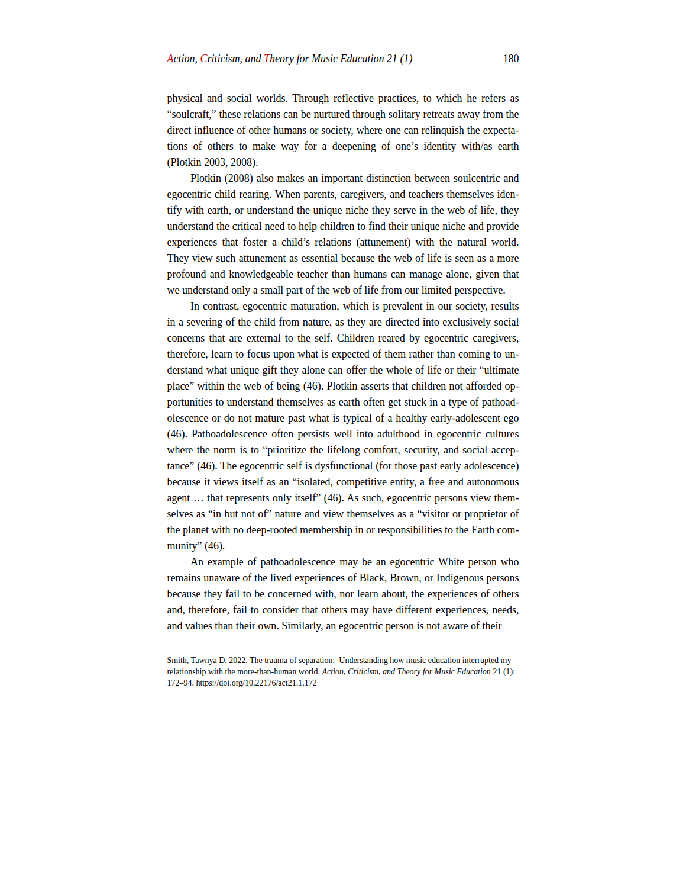Action, Criticism, and Theory for Music Education 21 (1) 180
physical and social worlds. Through reflective practices, to which he refers as “soulcraft,” these relations can be nurtured through solitary retreats away from the direct influence of other humans or society, where one can relinquish the expectations of others to make way for a deepening of one’s identity with/as earth (Plotkin 2003, 2008).
Plotkin (2008) also makes an important distinction between soulcentric and egocentric child rearing. When parents, caregivers, and teachers themselves identify with earth, or understand the unique niche they serve in the web of life, they understand the critical need to help children to find their unique niche and provide experiences that foster a child’s relations (attunement) with the natural world. They view such attunement as essential because the web of life is seen as a more profound and knowledgeable teacher than humans can manage alone, given that we understand only a small part of the web of life from our limited perspective.
In contrast, egocentric maturation, which is prevalent in our society, results in a severing of the child from nature, as they are directed into exclusively social concerns that are external to the self. Children reared by egocentric caregivers, therefore, learn to focus upon what is expected of them rather than coming to understand what unique gift they alone can offer the whole of life or their “ultimate place” within the web of being (46). Plotkin asserts that children not afforded opportunities to understand themselves as earth often get stuck in a type of pathoadolescence or do not mature past what is typical of a healthy early-adolescent ego (46). Pathoadolescence often persists well into adulthood in egocentric cultures where the norm is to “prioritize the lifelong comfort, security, and social acceptance” (46). The egocentric self is dysfunctional (for those past early adolescence) because it views itself as an “isolated, competitive entity, a free and autonomous agent … that represents only itself” (46). As such, egocentric persons view themselves as “in but not of” nature and view themselves as a “visitor or proprietor of the planet with no deep-rooted membership in or responsibilities to the Earth community” (46).
An example of pathoadolescence may be an egocentric White person who remains unaware of the lived experiences of Black, Brown, or Indigenous persons because they fail to be concerned with, nor learn about, the experiences of others and, therefore, fail to consider that others may have different experiences, needs, and values than their own. Similarly, an egocentric person is not aware of their
Smith, Tawnya D. 2022. The trauma of separation: Understanding how music education interrupted my relationship with the more-than-human world. Action, Criticism, and Theory for Music Education 21 (1): 172–94. https://doi.org/10.22176/act21.1.172